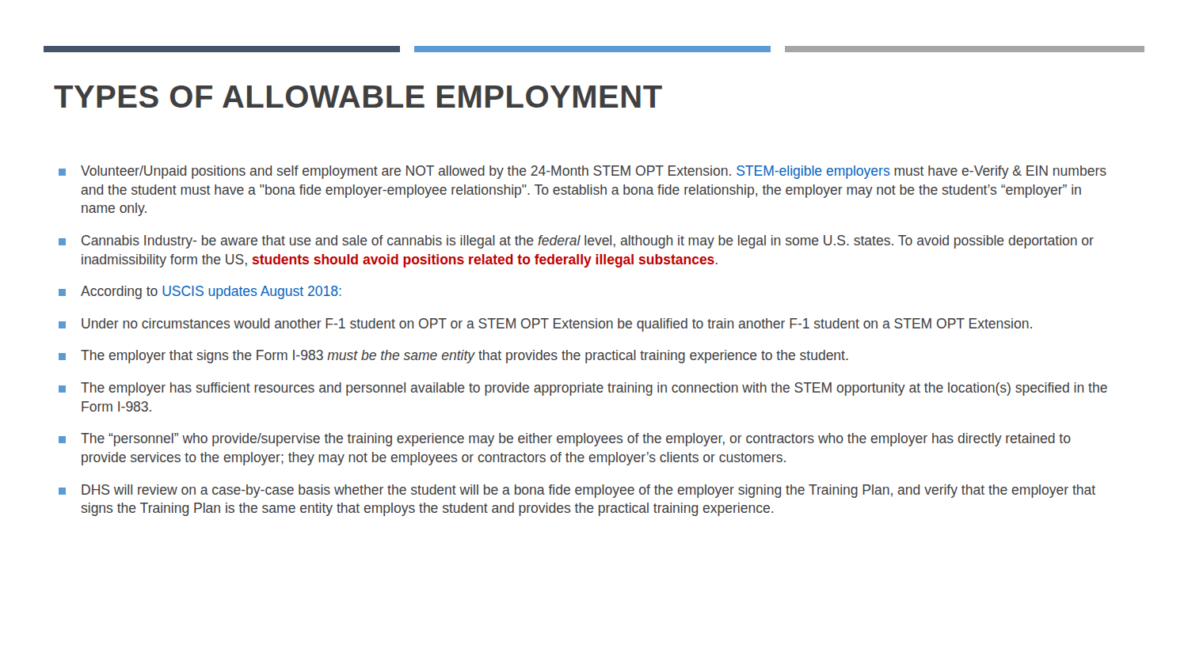TYPES OF ALLOWABLE EMPLOYMENT
Volunteer/Unpaid positions and self employment are NOT allowed by the 24-Month STEM OPT Extension. STEM-eligible employers must have e-Verify & EIN numbers and the student must have a "bona fide employer-employee relationship". To establish a bona fide relationship, the employer may not be the student’s “employer” in name only.
Cannabis Industry- be aware that use and sale of cannabis is illegal at the federal level, although it may be legal in some U.S. states. To avoid possible deportation or inadmissibility form the US, students should avoid positions related to federally illegal substances.
According to USCIS updates August 2018:
Under no circumstances would another F-1 student on OPT or a STEM OPT Extension be qualified to train another F-1 student on a STEM OPT Extension.
The employer that signs the Form I-983 must be the same entity that provides the practical training experience to the student.
The employer has sufficient resources and personnel available to provide appropriate training in connection with the STEM opportunity at the location(s) specified in the Form I-983.
The “personnel” who provide/supervise the training experience may be either employees of the employer, or contractors who the employer has directly retained to provide services to the employer; they may not be employees or contractors of the employer’s clients or customers.
DHS will review on a case-by-case basis whether the student will be a bona fide employee of the employer signing the Training Plan, and verify that the employer that signs the Training Plan is the same entity that employs the student and provides the practical training experience.